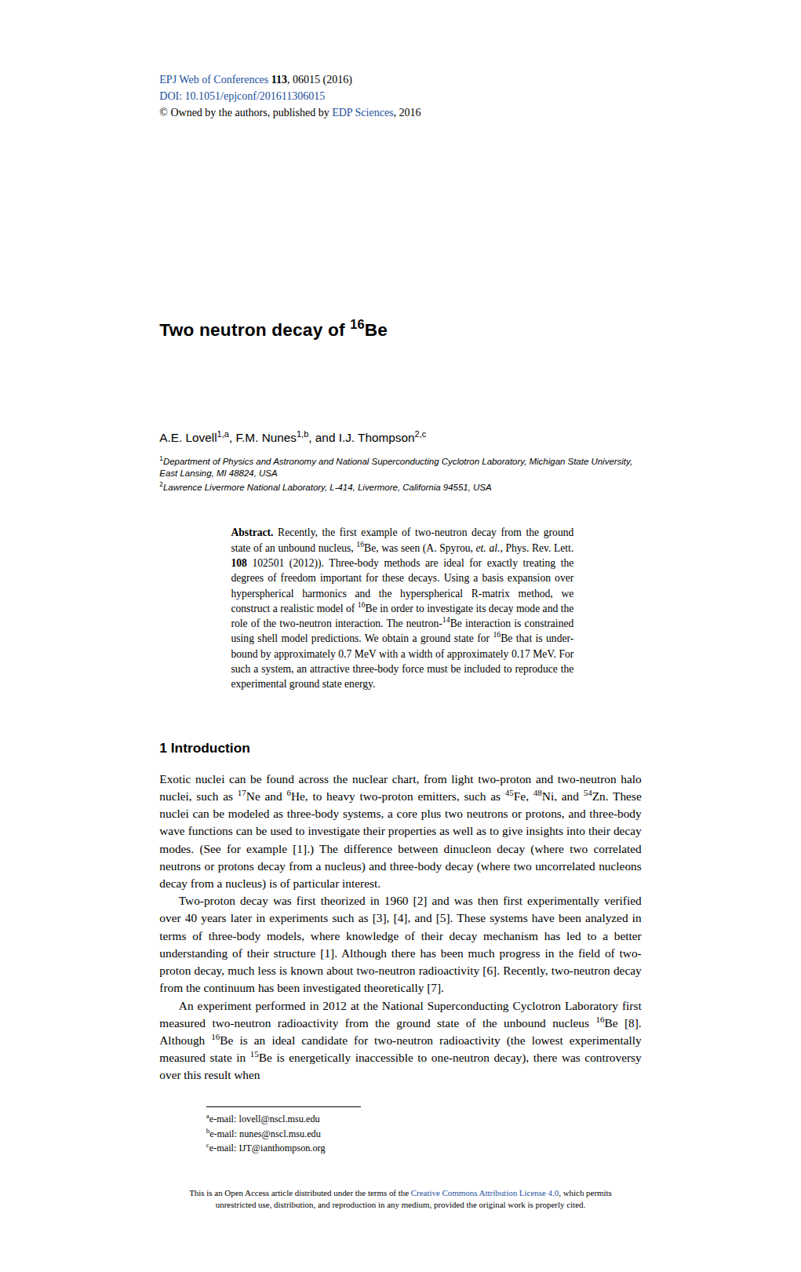EPJ Web of Conferences 113, 06015 (2016)
DOI: 10.1051/epjconf/201611306015
© Owned by the authors, published by EDP Sciences, 2016
Two neutron decay of 16Be
A.E. Lovell1,a, F.M. Nunes1,b, and I.J. Thompson2,c
1Department of Physics and Astronomy and National Superconducting Cyclotron Laboratory, Michigan State University, East Lansing, MI 48824, USA
2Lawrence Livermore National Laboratory, L-414, Livermore, California 94551, USA
Abstract. Recently, the first example of two-neutron decay from the ground state of an unbound nucleus, 16Be, was seen (A. Spyrou, et. al., Phys. Rev. Lett. 108 102501 (2012)). Three-body methods are ideal for exactly treating the degrees of freedom important for these decays. Using a basis expansion over hyperspherical harmonics and the hyperspherical R-matrix method, we construct a realistic model of 16Be in order to investigate its decay mode and the role of the two-neutron interaction. The neutron-14Be interaction is constrained using shell model predictions. We obtain a ground state for 16Be that is under-bound by approximately 0.7 MeV with a width of approximately 0.17 MeV. For such a system, an attractive three-body force must be included to reproduce the experimental ground state energy.
1 Introduction
Exotic nuclei can be found across the nuclear chart, from light two-proton and two-neutron halo nuclei, such as 17Ne and 6He, to heavy two-proton emitters, such as 45Fe, 48Ni, and 54Zn. These nuclei can be modeled as three-body systems, a core plus two neutrons or protons, and three-body wave functions can be used to investigate their properties as well as to give insights into their decay modes. (See for example [1].) The difference between dinucleon decay (where two correlated neutrons or protons decay from a nucleus) and three-body decay (where two uncorrelated nucleons decay from a nucleus) is of particular interest.
Two-proton decay was first theorized in 1960 [2] and was then first experimentally verified over 40 years later in experiments such as [3], [4], and [5]. These systems have been analyzed in terms of three-body models, where knowledge of their decay mechanism has led to a better understanding of their structure [1]. Although there has been much progress in the field of two-proton decay, much less is known about two-neutron radioactivity [6]. Recently, two-neutron decay from the continuum has been investigated theoretically [7].
An experiment performed in 2012 at the National Superconducting Cyclotron Laboratory first measured two-neutron radioactivity from the ground state of the unbound nucleus 16Be [8]. Although 16Be is an ideal candidate for two-neutron radioactivity (the lowest experimentally measured state in 15Be is energetically inaccessible to one-neutron decay), there was controversy over this result when
ae-mail: lovell@nscl.msu.edu
be-mail: nunes@nscl.msu.edu
ce-mail: IJT@ianthompson.org
This is an Open Access article distributed under the terms of the Creative Commons Attribution License 4.0, which permits
unrestricted use, distribution, and reproduction in any medium, provided the original work is properly cited.